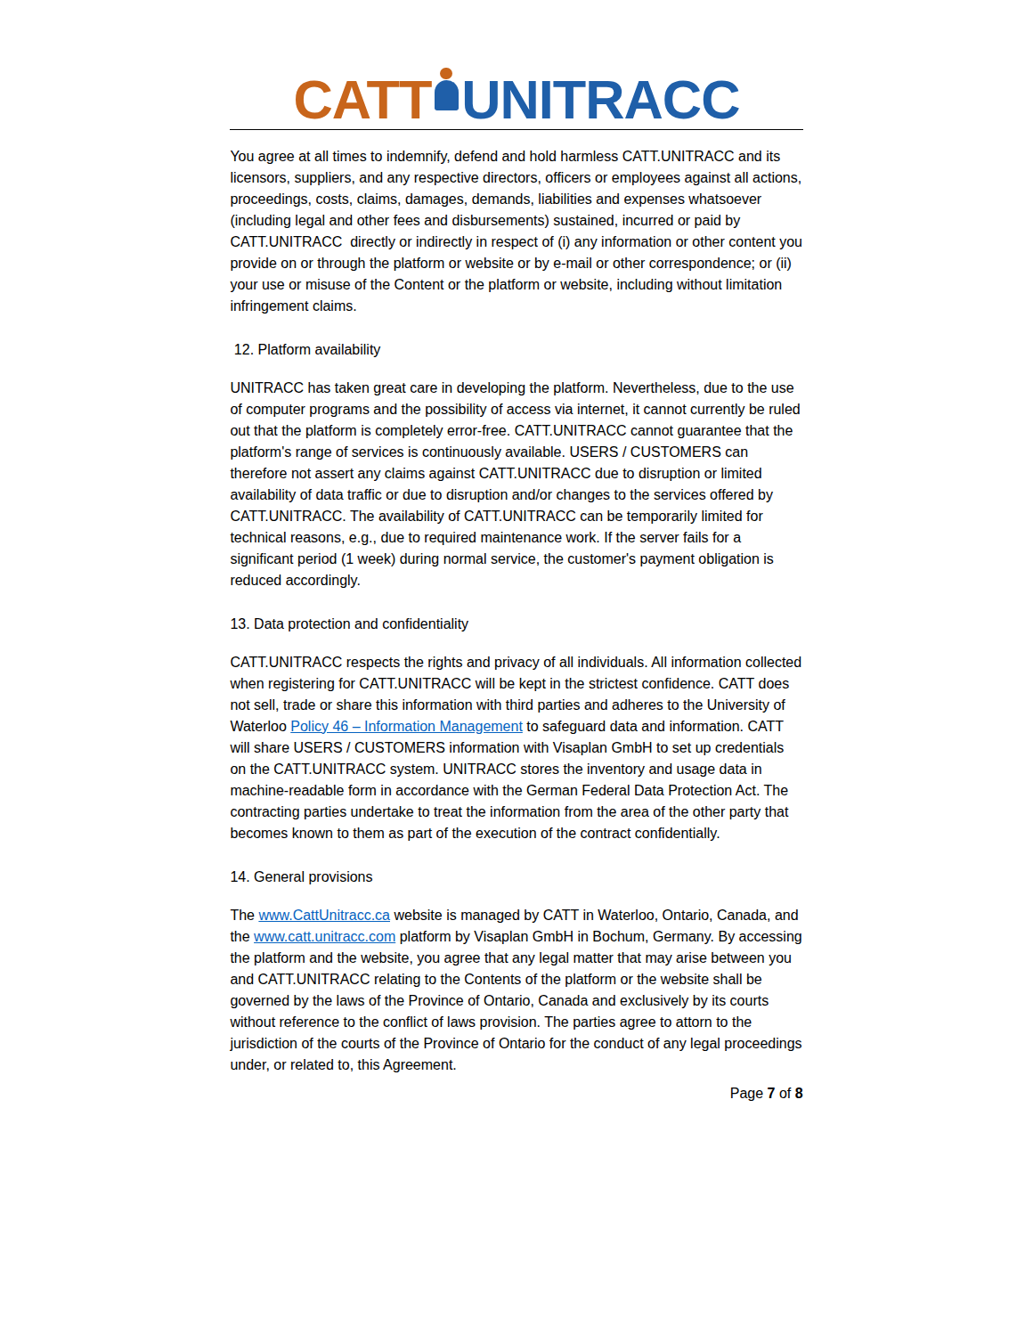CATT UNITRACC
You agree at all times to indemnify, defend and hold harmless CATT.UNITRACC and its licensors, suppliers, and any respective directors, officers or employees against all actions, proceedings, costs, claims, damages, demands, liabilities and expenses whatsoever (including legal and other fees and disbursements) sustained, incurred or paid by CATT.UNITRACC directly or indirectly in respect of (i) any information or other content you provide on or through the platform or website or by e-mail or other correspondence; or (ii) your use or misuse of the Content or the platform or website, including without limitation infringement claims.
12. Platform availability
UNITRACC has taken great care in developing the platform. Nevertheless, due to the use of computer programs and the possibility of access via internet, it cannot currently be ruled out that the platform is completely error-free. CATT.UNITRACC cannot guarantee that the platform's range of services is continuously available. USERS / CUSTOMERS can therefore not assert any claims against CATT.UNITRACC due to disruption or limited availability of data traffic or due to disruption and/or changes to the services offered by CATT.UNITRACC. The availability of CATT.UNITRACC can be temporarily limited for technical reasons, e.g., due to required maintenance work. If the server fails for a significant period (1 week) during normal service, the customer's payment obligation is reduced accordingly.
13. Data protection and confidentiality
CATT.UNITRACC respects the rights and privacy of all individuals. All information collected when registering for CATT.UNITRACC will be kept in the strictest confidence. CATT does not sell, trade or share this information with third parties and adheres to the University of Waterloo Policy 46 – Information Management to safeguard data and information. CATT will share USERS / CUSTOMERS information with Visaplan GmbH to set up credentials on the CATT.UNITRACC system. UNITRACC stores the inventory and usage data in machine-readable form in accordance with the German Federal Data Protection Act. The contracting parties undertake to treat the information from the area of the other party that becomes known to them as part of the execution of the contract confidentially.
14. General provisions
The www.CattUnitracc.ca website is managed by CATT in Waterloo, Ontario, Canada, and the www.catt.unitracc.com platform by Visaplan GmbH in Bochum, Germany. By accessing the platform and the website, you agree that any legal matter that may arise between you and CATT.UNITRACC relating to the Contents of the platform or the website shall be governed by the laws of the Province of Ontario, Canada and exclusively by its courts without reference to the conflict of laws provision. The parties agree to attorn to the jurisdiction of the courts of the Province of Ontario for the conduct of any legal proceedings under, or related to, this Agreement.
Page 7 of 8